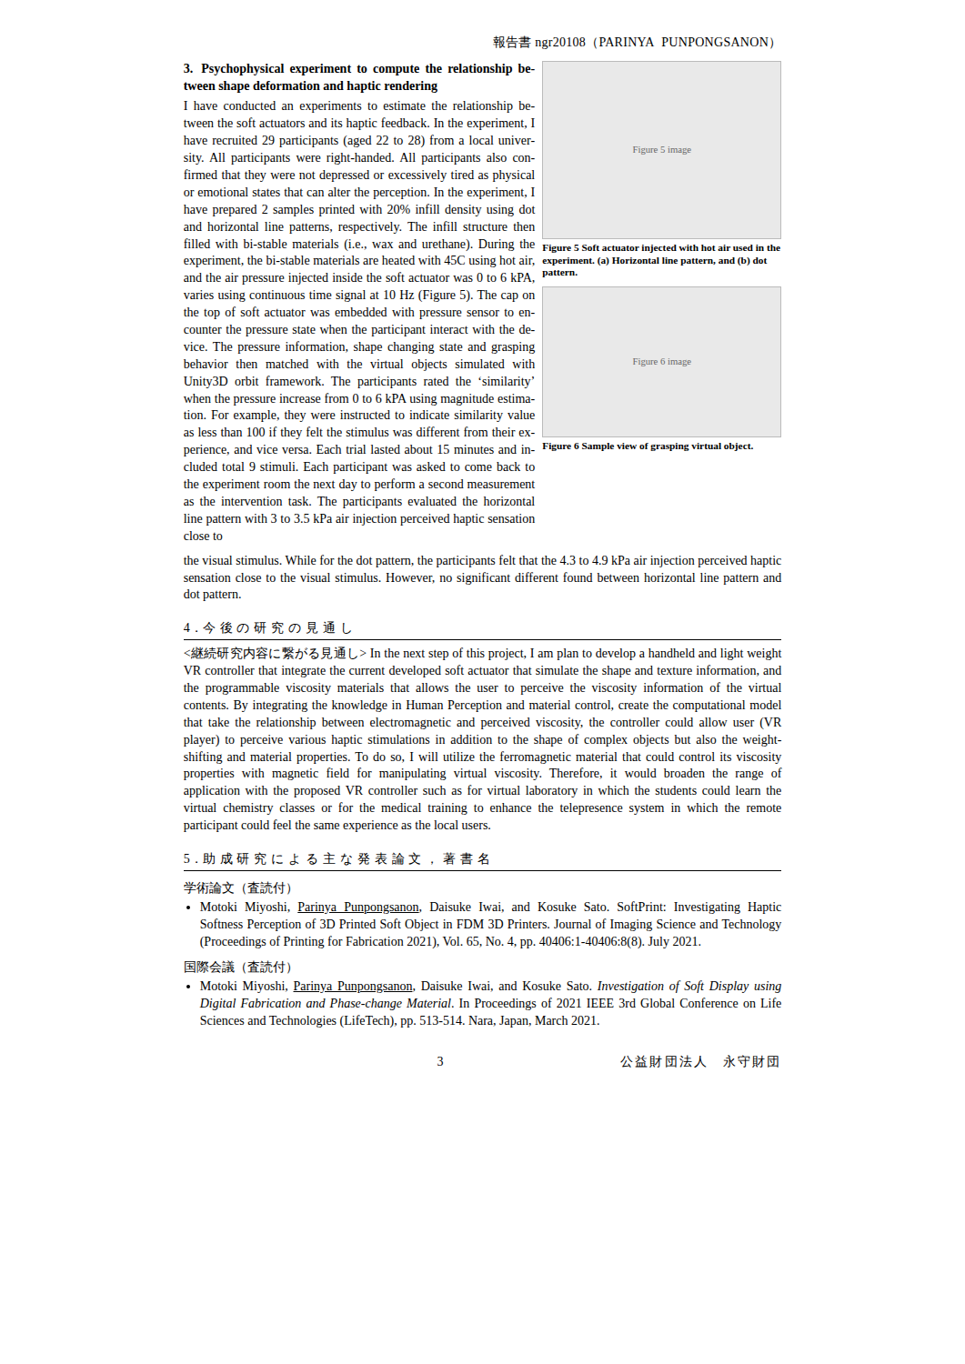報告書 ngr20108（PARINYA PUNPONGSANON）
3. Psychophysical experiment to compute the relationship between shape deformation and haptic rendering
I have conducted an experiments to estimate the relationship between the soft actuators and its haptic feedback. In the experiment, I have recruited 29 participants (aged 22 to 28) from a local university. All participants were right-handed. All participants also confirmed that they were not depressed or excessively tired as physical or emotional states that can alter the perception. In the experiment, I have prepared 2 samples printed with 20% infill density using dot and horizontal line patterns, respectively. The infill structure then filled with bi-stable materials (i.e., wax and urethane). During the experiment, the bi-stable materials are heated with 45C using hot air, and the air pressure injected inside the soft actuator was 0 to 6 kPA, varies using continuous time signal at 10 Hz (Figure 5). The cap on the top of soft actuator was embedded with pressure sensor to encounter the pressure state when the participant interact with the device. The pressure information, shape changing state and grasping behavior then matched with the virtual objects simulated with Unity3D orbit framework. The participants rated the ‘similarity’ when the pressure increase from 0 to 6 kPA using magnitude estimation. For example, they were instructed to indicate similarity value as less than 100 if they felt the stimulus was different from their experience, and vice versa. Each trial lasted about 15 minutes and included total 9 stimuli. Each participant was asked to come back to the experiment room the next day to perform a second measurement as the intervention task. The participants evaluated the horizontal line pattern with 3 to 3.5 kPa air injection perceived haptic sensation close to
Figure 5 image
Figure 5 Soft actuator injected with hot air used in the experiment. (a) Horizontal line pattern, and (b) dot pattern.
Figure 6 image
Figure 6 Sample view of grasping virtual object.
the visual stimulus. While for the dot pattern, the participants felt that the 4.3 to 4.9 kPa air injection perceived haptic sensation close to the visual stimulus. However, no significant different found between horizontal line pattern and dot pattern.
4．今後の研究の見通し
<継続研究内容に繋がる見通し> In the next step of this project, I am plan to develop a handheld and light weight VR controller that integrate the current developed soft actuator that simulate the shape and texture information, and the programmable viscosity materials that allows the user to perceive the viscosity information of the virtual contents. By integrating the knowledge in Human Perception and material control, create the computational model that take the relationship between electromagnetic and perceived viscosity, the controller could allow user (VR player) to perceive various haptic stimulations in addition to the shape of complex objects but also the weight-shifting and material properties. To do so, I will utilize the ferromagnetic material that could control its viscosity properties with magnetic field for manipulating virtual viscosity. Therefore, it would broaden the range of application with the proposed VR controller such as for virtual laboratory in which the students could learn the virtual chemistry classes or for the medical training to enhance the telepresence system in which the remote participant could feel the same experience as the local users.
5．助成研究による主な発表論文，著書名
学術論文（査読付）
Motoki Miyoshi, Parinya Punpongsanon, Daisuke Iwai, and Kosuke Sato. SoftPrint: Investigating Haptic Softness Perception of 3D Printed Soft Object in FDM 3D Printers. Journal of Imaging Science and Technology (Proceedings of Printing for Fabrication 2021), Vol. 65, No. 4, pp. 40406:1-40406:8(8). July 2021.
国際会議（査読付）
Motoki Miyoshi, Parinya Punpongsanon, Daisuke Iwai, and Kosuke Sato. Investigation of Soft Display using Digital Fabrication and Phase-change Material. In Proceedings of 2021 IEEE 3rd Global Conference on Life Sciences and Technologies (LifeTech), pp. 513-514. Nara, Japan, March 2021.
3
公益財団法人　永守財団